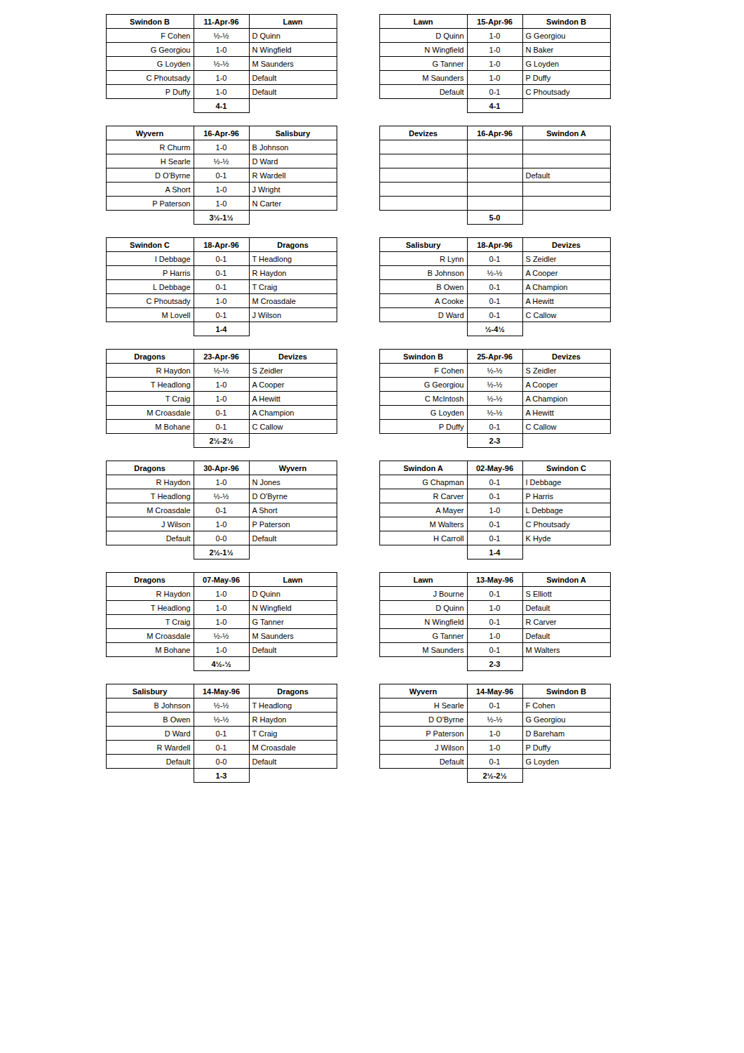| Swindon B | 11-Apr-96 | Lawn |
| --- | --- | --- |
| F Cohen | ½-½ | D Quinn |
| G Georgiou | 1-0 | N Wingfield |
| G Loyden | ½-½ | M Saunders |
| C Phoutsady | 1-0 | Default |
| P Duffy | 1-0 | Default |
| | 4-1 | |
| Lawn | 15-Apr-96 | Swindon B |
| --- | --- | --- |
| D Quinn | 1-0 | G Georgiou |
| N Wingfield | 1-0 | N Baker |
| G Tanner | 1-0 | G Loyden |
| M Saunders | 1-0 | P Duffy |
| Default | 0-1 | C Phoutsady |
| | 4-1 | |
| Wyvern | 16-Apr-96 | Salisbury |
| --- | --- | --- |
| R Churm | 1-0 | B Johnson |
| H Searle | ½-½ | D Ward |
| D O'Byrne | 0-1 | R Wardell |
| A Short | 1-0 | J Wright |
| P Paterson | 1-0 | N Carter |
| | 3½-1½ | |
| Devizes | 16-Apr-96 | Swindon A |
| --- | --- | --- |
| | | Default |
| | 5-0 | |
| Swindon C | 18-Apr-96 | Dragons |
| --- | --- | --- |
| I Debbage | 0-1 | T Headlong |
| P Harris | 0-1 | R Haydon |
| L Debbage | 0-1 | T Craig |
| C Phoutsady | 1-0 | M Croasdale |
| M Lovell | 0-1 | J Wilson |
| | 1-4 | |
| Salisbury | 18-Apr-96 | Devizes |
| --- | --- | --- |
| R Lynn | 0-1 | S Zeidler |
| B Johnson | ½-½ | A Cooper |
| B Owen | 0-1 | A Champion |
| A Cooke | 0-1 | A Hewitt |
| D Ward | 0-1 | C Callow |
| | ½-4½ | |
| Dragons | 23-Apr-96 | Devizes |
| --- | --- | --- |
| R Haydon | ½-½ | S Zeidler |
| T Headlong | 1-0 | A Cooper |
| T Craig | 1-0 | A Hewitt |
| M Croasdale | 0-1 | A Champion |
| M Bohane | 0-1 | C Callow |
| | 2½-2½ | |
| Swindon B | 25-Apr-96 | Devizes |
| --- | --- | --- |
| F Cohen | ½-½ | S Zeidler |
| G Georgiou | ½-½ | A Cooper |
| C McIntosh | ½-½ | A Champion |
| G Loyden | ½-½ | A Hewitt |
| P Duffy | 0-1 | C Callow |
| | 2-3 | |
| Dragons | 30-Apr-96 | Wyvern |
| --- | --- | --- |
| R Haydon | 1-0 | N Jones |
| T Headlong | ½-½ | D O'Byrne |
| M Croasdale | 0-1 | A Short |
| J Wilson | 1-0 | P Paterson |
| Default | 0-0 | Default |
| | 2½-1½ | |
| Swindon A | 02-May-96 | Swindon C |
| --- | --- | --- |
| G Chapman | 0-1 | I Debbage |
| R Carver | 0-1 | P Harris |
| A Mayer | 1-0 | L Debbage |
| M Walters | 0-1 | C Phoutsady |
| H Carroll | 0-1 | K Hyde |
| | 1-4 | |
| Dragons | 07-May-96 | Lawn |
| --- | --- | --- |
| R Haydon | 1-0 | D Quinn |
| T Headlong | 1-0 | N Wingfield |
| T Craig | 1-0 | G Tanner |
| M Croasdale | ½-½ | M Saunders |
| M Bohane | 1-0 | Default |
| | 4½-½ | |
| Lawn | 13-May-96 | Swindon A |
| --- | --- | --- |
| J Bourne | 0-1 | S Elliott |
| D Quinn | 1-0 | Default |
| N Wingfield | 0-1 | R Carver |
| G Tanner | 1-0 | Default |
| M Saunders | 0-1 | M Walters |
| | 2-3 | |
| Salisbury | 14-May-96 | Dragons |
| --- | --- | --- |
| B Johnson | ½-½ | T Headlong |
| B Owen | ½-½ | R Haydon |
| D Ward | 0-1 | T Craig |
| R Wardell | 0-1 | M Croasdale |
| Default | 0-0 | Default |
| | 1-3 | |
| Wyvern | 14-May-96 | Swindon B |
| --- | --- | --- |
| H Searle | 0-1 | F Cohen |
| D O'Byrne | ½-½ | G Georgiou |
| P Paterson | 1-0 | D Bareham |
| J Wilson | 1-0 | P Duffy |
| Default | 0-1 | G Loyden |
| | 2½-2½ | |